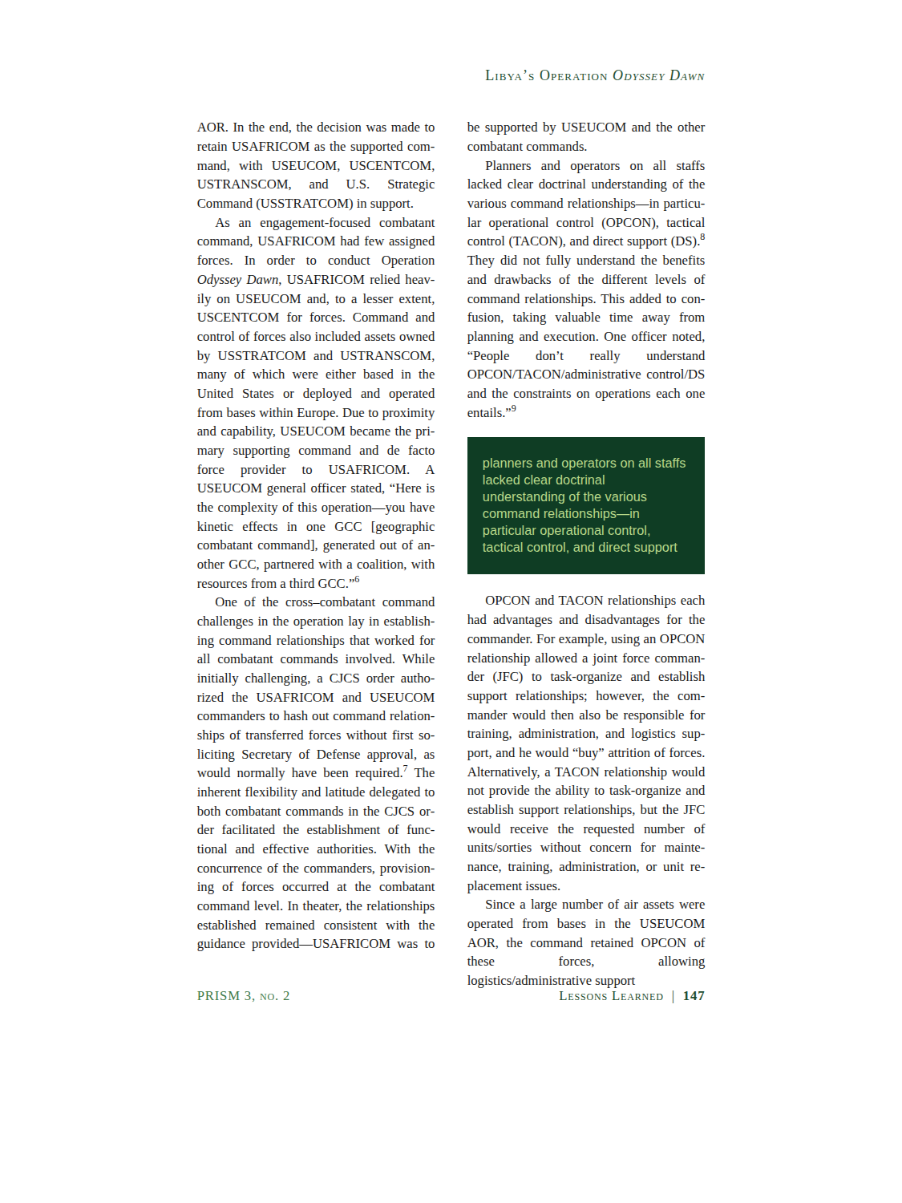Libya’s Operation Odyssey Dawn
AOR. In the end, the decision was made to retain USAFRICOM as the supported command, with USEUCOM, USCENTCOM, USTRANSCOM, and U.S. Strategic Command (USSTRATCOM) in support.
As an engagement-focused combatant command, USAFRICOM had few assigned forces. In order to conduct Operation Odyssey Dawn, USAFRICOM relied heavily on USEUCOM and, to a lesser extent, USCENTCOM for forces. Command and control of forces also included assets owned by USSTRATCOM and USTRANSCOM, many of which were either based in the United States or deployed and operated from bases within Europe. Due to proximity and capability, USEUCOM became the primary supporting command and de facto force provider to USAFRICOM. A USEUCOM general officer stated, “Here is the complexity of this operation—you have kinetic effects in one GCC [geographic combatant command], generated out of another GCC, partnered with a coalition, with resources from a third GCC.”6
One of the cross–combatant command challenges in the operation lay in establishing command relationships that worked for all combatant commands involved. While initially challenging, a CJCS order authorized the USAFRICOM and USEUCOM commanders to hash out command relationships of transferred forces without first soliciting Secretary of Defense approval, as would normally have been required.7 The inherent flexibility and latitude delegated to both combatant commands in the CJCS order facilitated the establishment of functional and effective authorities. With the concurrence of the commanders, provisioning of forces occurred at the combatant command level. In theater, the relationships established remained consistent with the guidance provided—USAFRICOM was to be supported by USEUCOM and the other combatant commands.
Planners and operators on all staffs lacked clear doctrinal understanding of the various command relationships—in particular operational control (OPCON), tactical control (TACON), and direct support (DS).8 They did not fully understand the benefits and drawbacks of the different levels of command relationships. This added to confusion, taking valuable time away from planning and execution. One officer noted, “People don’t really understand OPCON/TACON/administrative control/DS and the constraints on operations each one entails.”9
planners and operators on all staffs lacked clear doctrinal understanding of the various command relationships—in particular operational control, tactical control, and direct support
OPCON and TACON relationships each had advantages and disadvantages for the commander. For example, using an OPCON relationship allowed a joint force commander (JFC) to task-organize and establish support relationships; however, the commander would then also be responsible for training, administration, and logistics support, and he would “buy” attrition of forces. Alternatively, a TACON relationship would not provide the ability to task-organize and establish support relationships, but the JFC would receive the requested number of units/sorties without concern for maintenance, training, administration, or unit replacement issues.
Since a large number of air assets were operated from bases in the USEUCOM AOR, the command retained OPCON of these forces, allowing logistics/administrative support
PRISM 3, no. 2
Lessons Learned | 147